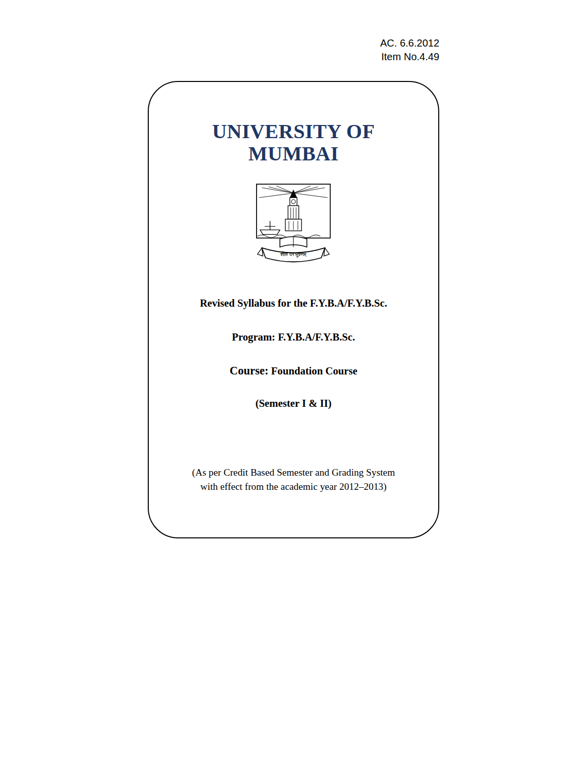AC. 6.6.2012
Item No.4.49
UNIVERSITY OF MUMBAI
शीलं परं भूषणम्
Revised Syllabus for the F.Y.B.A/F.Y.B.Sc.
Program: F.Y.B.A/F.Y.B.Sc.
Course: Foundation Course
(Semester I & II)
(As per Credit Based Semester and Grading System
with effect from the academic year 2012–2013)